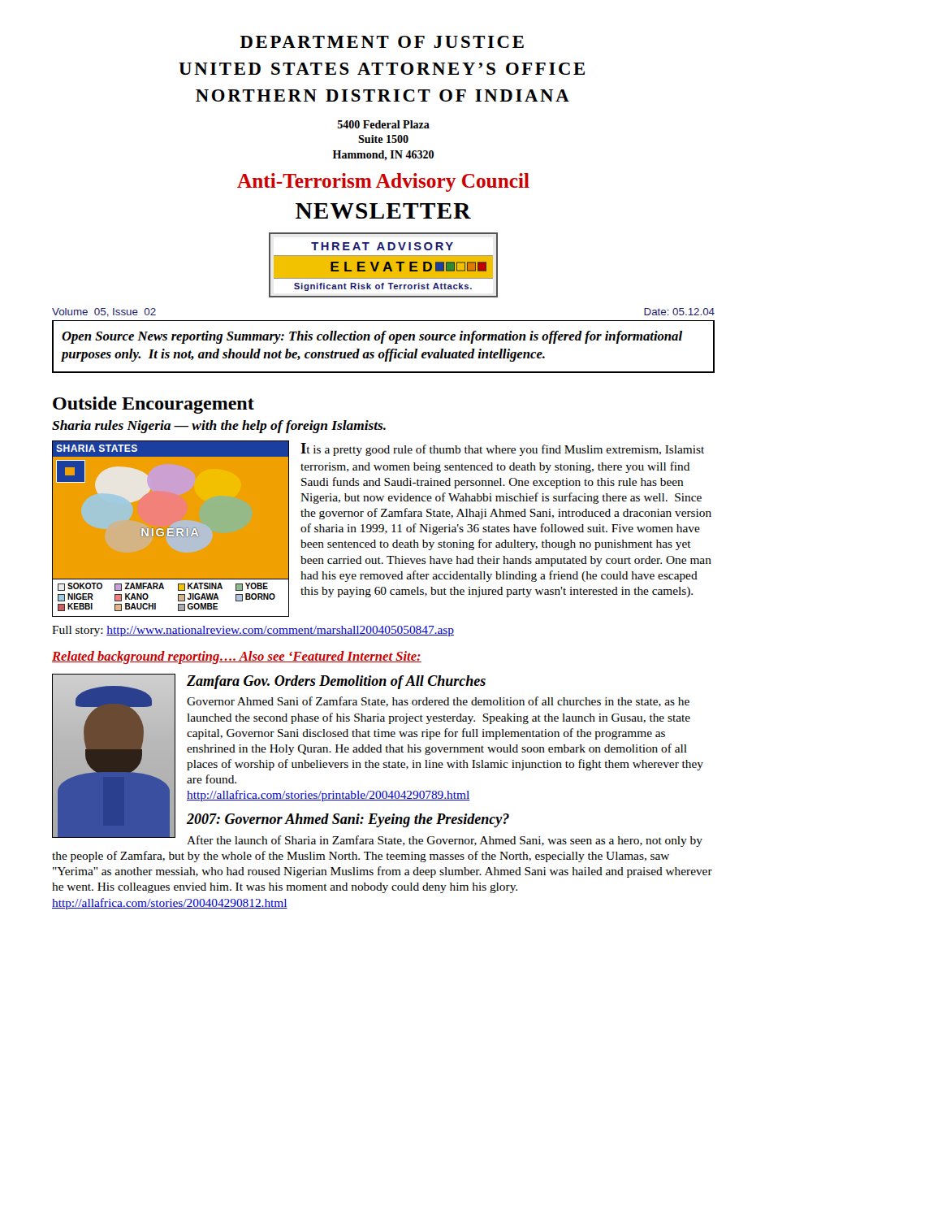DEPARTMENT OF JUSTICE
UNITED STATES ATTORNEY’S OFFICE
NORTHERN DISTRICT OF INDIANA
5400 Federal Plaza
Suite 1500
Hammond, IN 46320
Anti-Terrorism Advisory Council
NEWSLETTER
THREAT ADVISORY
ELEVATED
Significant Risk of Terrorist Attacks.
Volume 05, Issue 02 Date: 05.12.04
Open Source News reporting Summary: This collection of open source information is offered for informational purposes only. It is not, and should not be, construed as official evaluated intelligence.
Outside Encouragement
Sharia rules Nigeria — with the help of foreign Islamists.
SHARIA STATES
NIGERIA
| SOKOTO | ZAMFARA | KATSINA | YOBE |
| NIGER | KANO | JIGAWA | BORNO |
| KEBBI | BAUCHI | GOMBE | |
It is a pretty good rule of thumb that where you find Muslim extremism, Islamist terrorism, and women being sentenced to death by stoning, there you will find Saudi funds and Saudi-trained personnel. One exception to this rule has been Nigeria, but now evidence of Wahabbi mischief is surfacing there as well. Since the governor of Zamfara State, Alhaji Ahmed Sani, introduced a draconian version of sharia in 1999, 11 of Nigeria's 36 states have followed suit. Five women have been sentenced to death by stoning for adultery, though no punishment has yet been carried out. Thieves have had their hands amputated by court order. One man had his eye removed after accidentally blinding a friend (he could have escaped this by paying 60 camels, but the injured party wasn't interested in the camels).
Full story: http://www.nationalreview.com/comment/marshall200405050847.asp
Related background reporting…. Also see ‘Featured Internet Site:
Zamfara Gov. Orders Demolition of All Churches
Governor Ahmed Sani of Zamfara State, has ordered the demolition of all churches in the state, as he launched the second phase of his Sharia project yesterday. Speaking at the launch in Gusau, the state capital, Governor Sani disclosed that time was ripe for full implementation of the programme as enshrined in the Holy Quran. He added that his government would soon embark on demolition of all places of worship of unbelievers in the state, in line with Islamic injunction to fight them wherever they are found.
http://allafrica.com/stories/printable/200404290789.html
2007: Governor Ahmed Sani: Eyeing the Presidency?
After the launch of Sharia in Zamfara State, the Governor, Ahmed Sani, was seen as a hero, not only by the people of Zamfara, but by the whole of the Muslim North. The teeming masses of the North, especially the Ulamas, saw "Yerima" as another messiah, who had roused Nigerian Muslims from a deep slumber. Ahmed Sani was hailed and praised wherever he went. His colleagues envied him. It was his moment and nobody could deny him his glory.
http://allafrica.com/stories/200404290812.html